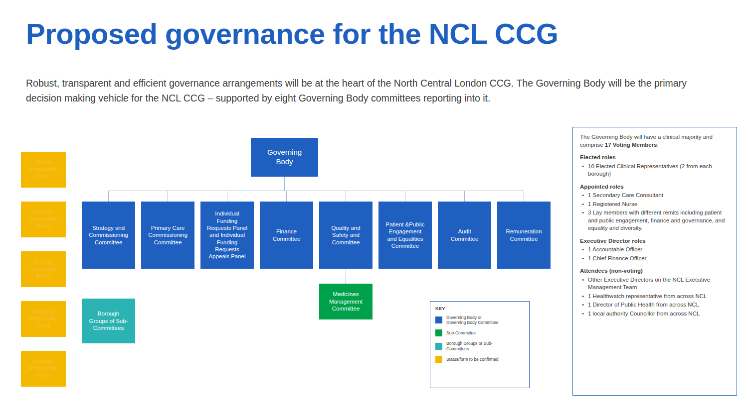Proposed governance for the NCL CCG
Robust, transparent and efficient governance arrangements will be at the heart of the North Central London CCG. The Governing Body will be the primary decision making vehicle for the NCL CCG – supported by eight Governing Body committees reporting into it.
Governing
Body
Strategy and
Commissioning
Committee
Primary Care
Commissioning
Committee
Individual
Funding
Requests Panel
and Individual
Funding
Requests
Appeals Panel
Finance
Committee
Quality and
Safety and
Committee
Patient &Public
Engagement
and Equalities
Committee
Audit
Committee
Remuneration
Committee
Medicines
Management
Committee
Borough
Groups of Sub-
Committees
Barnet
Partnership
Board
Camden
Partnership
Board
Enfield
Partnership
Board
Haringey
Partnership
Board
Islington
Partnership
Board
KEY
Governing Body or
Governing Body Committee
Sub-Committee
Borough Groups or Sub-
Committees
Status/form to be confirmed
The Governing Body will have a clinical majority and comprise 17 Voting Members:
Elected roles
10 Elected Clinical Representatives (2 from each borough)
Appointed roles
1 Secondary Care Consultant
1 Registered Nurse
3 Lay members with different remits including patient and public engagement, finance and governance, and equality and diversity.
Executive Director roles
1 Accountable Officer
1 Chief Finance Officer
Attendees (non-voting)
Other Executive Directors on the NCL Executive Management Team
1 Healthwatch representative from across NCL
1 Director of Public Health from across NCL
1 local authority Councillor from across NCL